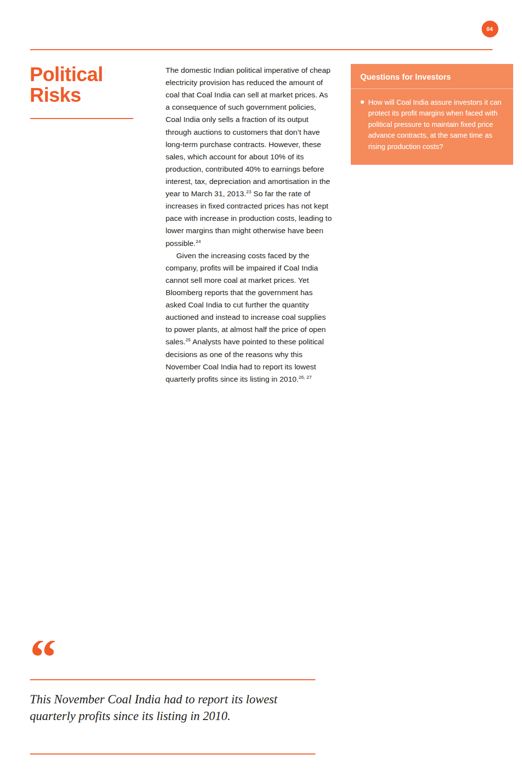04
Political
Risks
The domestic Indian political imperative of cheap electricity provision has reduced the amount of coal that Coal India can sell at market prices. As a consequence of such government policies, Coal India only sells a fraction of its output through auctions to customers that don’t have long-term purchase contracts. However, these sales, which account for about 10% of its production, contributed 40% to earnings before interest, tax, depreciation and amortisation in the year to March 31, 2013.23 So far the rate of increases in fixed contracted prices has not kept pace with increase in production costs, leading to lower margins than might otherwise have been possible.24
Given the increasing costs faced by the company, profits will be impaired if Coal India cannot sell more coal at market prices. Yet Bloomberg reports that the government has asked Coal India to cut further the quantity auctioned and instead to increase coal supplies to power plants, at almost half the price of open sales.25 Analysts have pointed to these political decisions as one of the reasons why this November Coal India had to report its lowest quarterly profits since its listing in 2010.26, 27
Questions for Investors
How will Coal India assure investors it can protect its profit margins when faced with political pressure to maintain fixed price advance contracts, at the same time as rising production costs?
“
This November Coal India had to report its lowest quarterly profits since its listing in 2010.